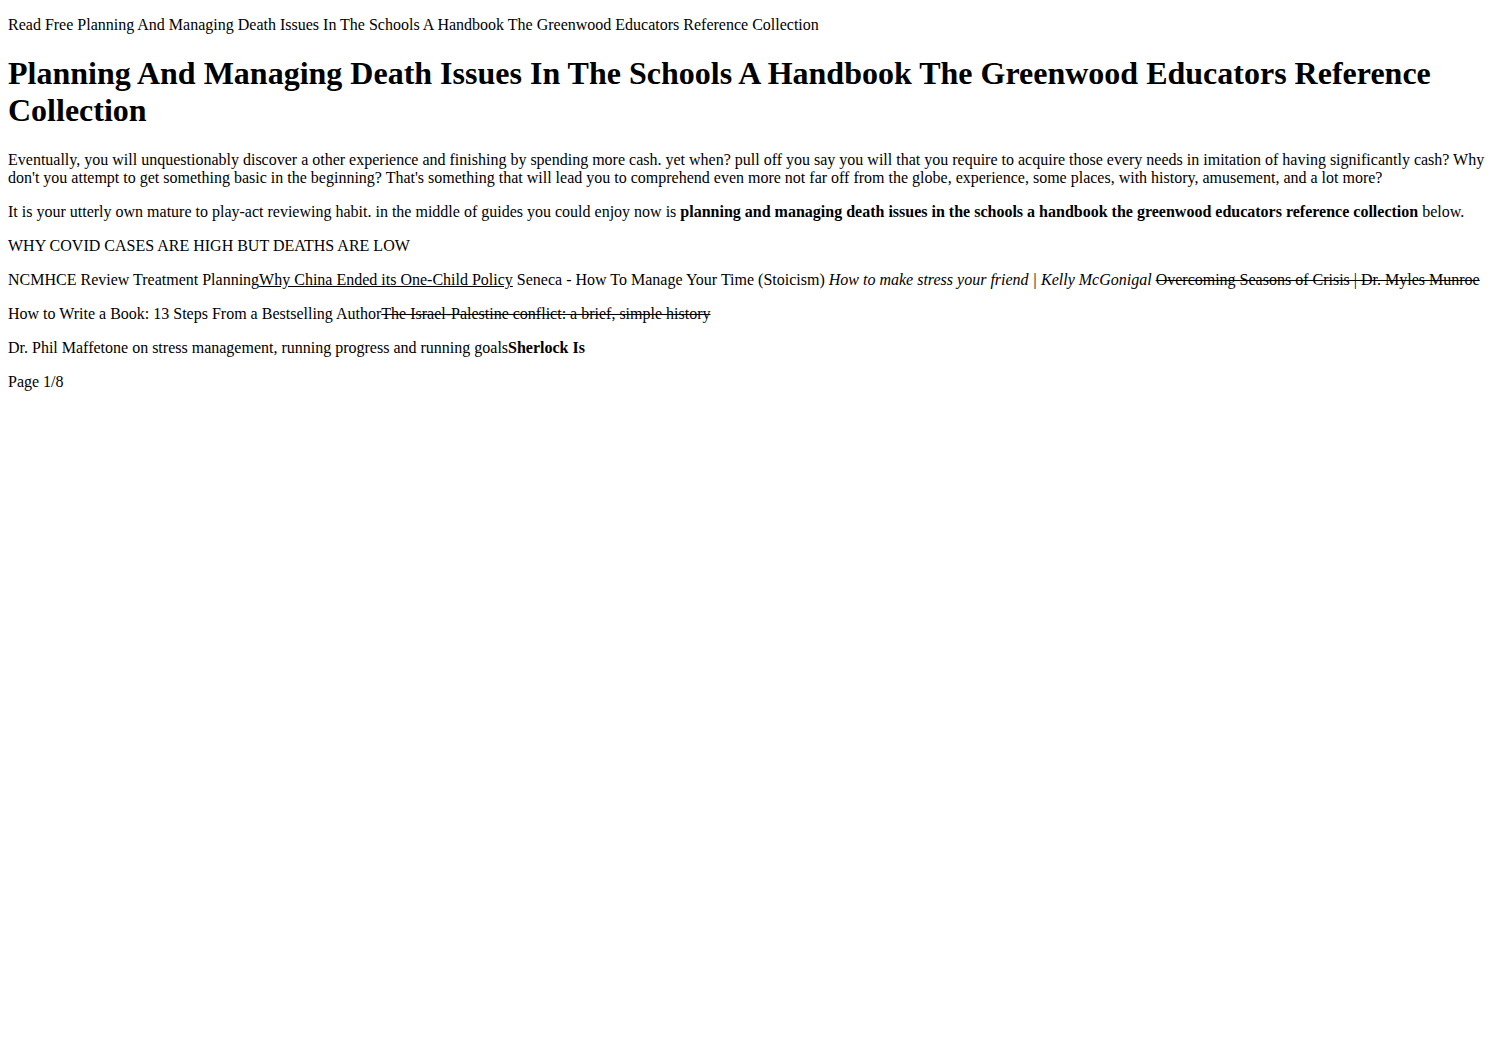Read Free Planning And Managing Death Issues In The Schools A Handbook The Greenwood Educators Reference Collection
Planning And Managing Death Issues In The Schools A Handbook The Greenwood Educators Reference Collection
Eventually, you will unquestionably discover a other experience and finishing by spending more cash. yet when? pull off you say you will that you require to acquire those every needs in imitation of having significantly cash? Why don't you attempt to get something basic in the beginning? That's something that will lead you to comprehend even more not far off from the globe, experience, some places, with history, amusement, and a lot more?
It is your utterly own mature to play-act reviewing habit. in the middle of guides you could enjoy now is planning and managing death issues in the schools a handbook the greenwood educators reference collection below.
WHY COVID CASES ARE HIGH BUT DEATHS ARE LOW
NCMHCE Review Treatment PlanningWhy China Ended its One-Child Policy Seneca - How To Manage Your Time (Stoicism) How to make stress your friend | Kelly McGonigal Overcoming Seasons of Crisis | Dr. Myles Munroe
How to Write a Book: 13 Steps From a Bestselling AuthorThe Israel-Palestine conflict: a brief, simple history
Dr. Phil Maffetone on stress management, running progress and running goalsSherlock Is
Page 1/8